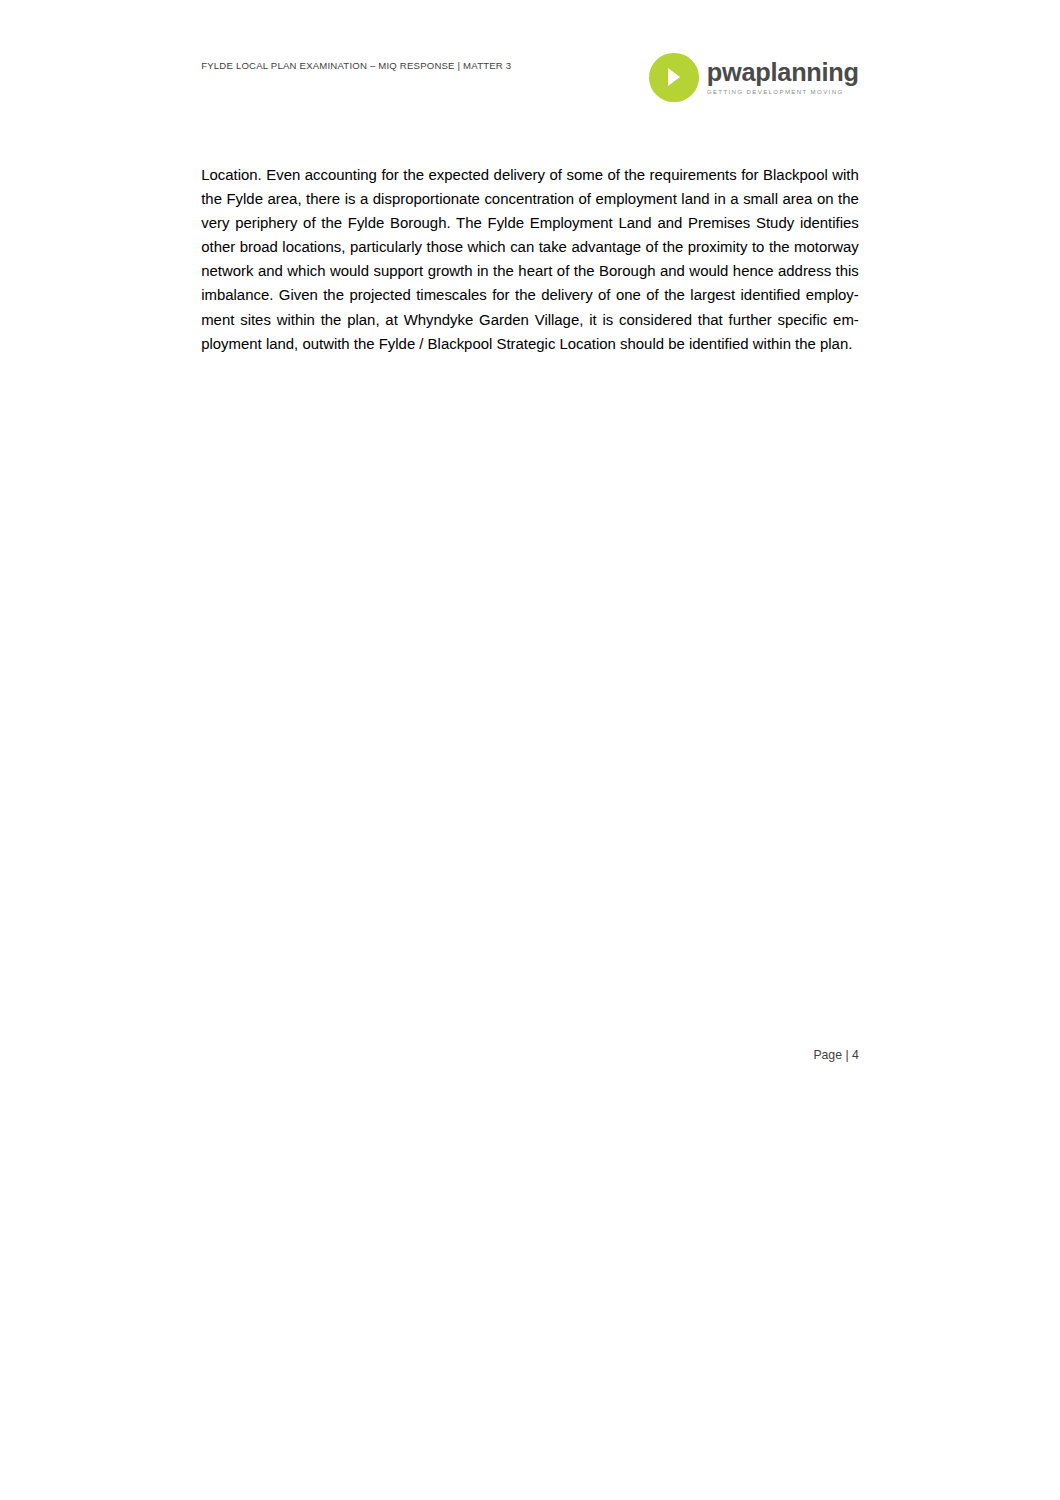Fylde Local Plan Examination – MIQ Response | Matter 3
pwaplanning
Getting development moving
Location. Even accounting for the expected delivery of some of the requirements for Blackpool with the Fylde area, there is a disproportionate concentration of employment land in a small area on the very periphery of the Fylde Borough. The Fylde Employment Land and Premises Study identifies other broad locations, particularly those which can take advantage of the proximity to the motorway network and which would support growth in the heart of the Borough and would hence address this imbalance. Given the projected timescales for the delivery of one of the largest identified employment sites within the plan, at Whyndyke Garden Village, it is considered that further specific employment land, outwith the Fylde / Blackpool Strategic Location should be identified within the plan.
Page | 4